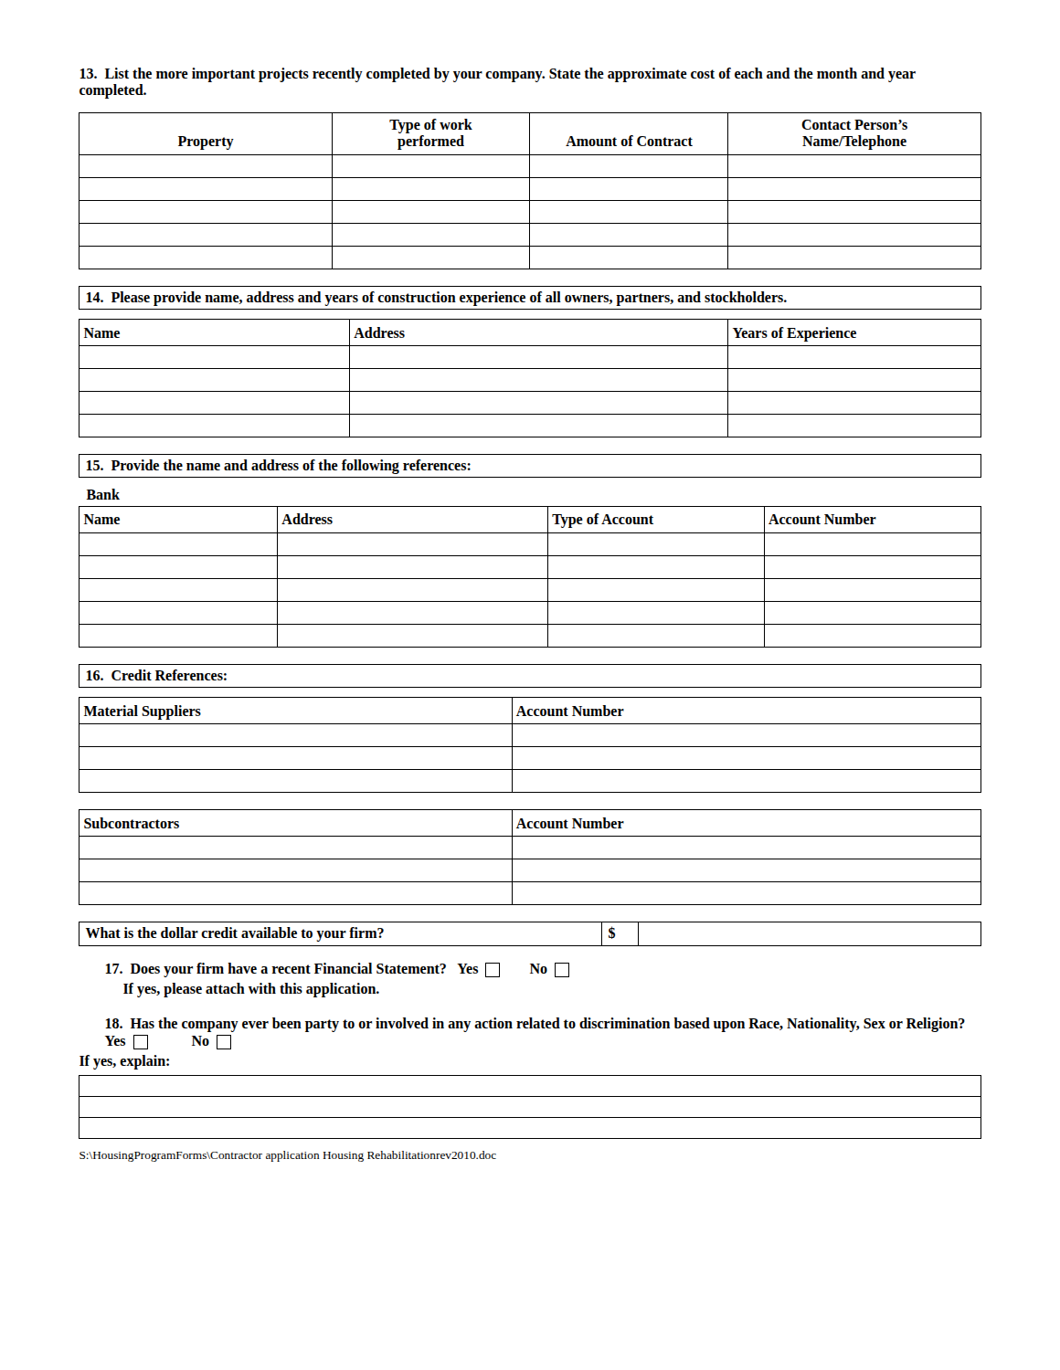13. List the more important projects recently completed by your company. State the approximate cost of each and the month and year completed.
| Property | Type of work performed | Amount of Contract | Contact Person’s Name/Telephone |
| --- | --- | --- | --- |
14. Please provide name, address and years of construction experience of all owners, partners, and stockholders.
| Name | Address | Years of Experience |
| --- | --- | --- |
15. Provide the name and address of the following references:
Bank
| Name | Address | Type of Account | Account Number |
| --- | --- | --- | --- |
16. Credit References:
| Material Suppliers | Account Number |
| --- | --- |
| Subcontractors | Account Number |
| --- | --- |
| What is the dollar credit available to your firm? | $ | |
17. Does your firm have a recent Financial Statement? Yes No
If yes, please attach with this application.
18. Has the company ever been party to or involved in any action related to discrimination based upon Race, Nationality, Sex or Religion? Yes No
If yes, explain:
S:\HousingProgramForms\Contractor application Housing Rehabilitationrev2010.doc